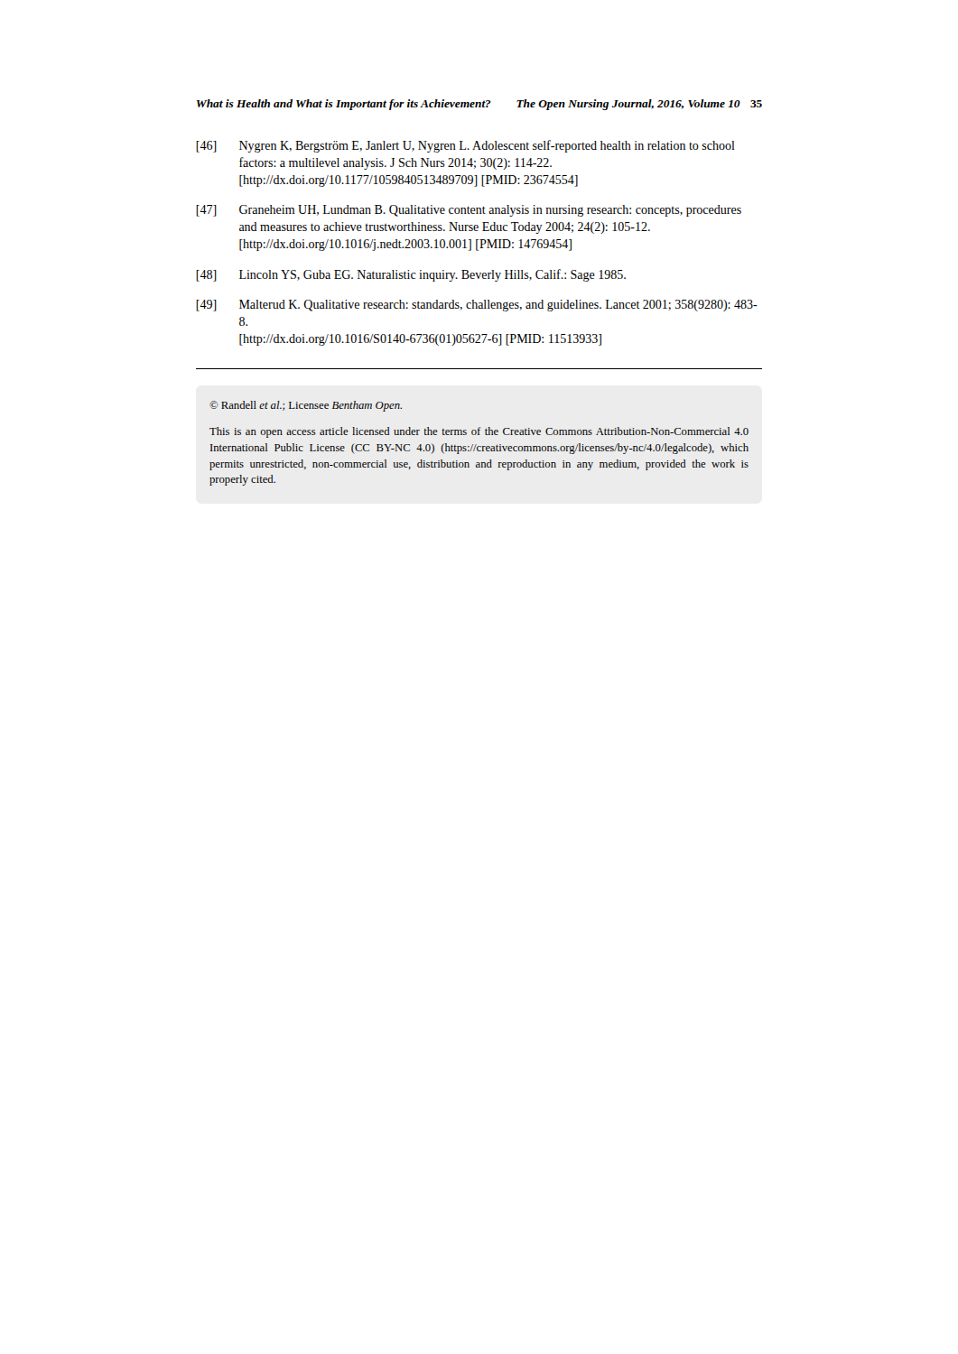What is Health and What is Important for its Achievement?
The Open Nursing Journal, 2016, Volume 10 35
[46] Nygren K, Bergström E, Janlert U, Nygren L. Adolescent self-reported health in relation to school factors: a multilevel analysis. J Sch Nurs 2014; 30(2): 114-22. [http://dx.doi.org/10.1177/1059840513489709] [PMID: 23674554]
[47] Graneheim UH, Lundman B. Qualitative content analysis in nursing research: concepts, procedures and measures to achieve trustworthiness. Nurse Educ Today 2004; 24(2): 105-12. [http://dx.doi.org/10.1016/j.nedt.2003.10.001] [PMID: 14769454]
[48] Lincoln YS, Guba EG. Naturalistic inquiry. Beverly Hills, Calif.: Sage 1985.
[49] Malterud K. Qualitative research: standards, challenges, and guidelines. Lancet 2001; 358(9280): 483-8. [http://dx.doi.org/10.1016/S0140-6736(01)05627-6] [PMID: 11513933]
© Randell et al.; Licensee Bentham Open.
This is an open access article licensed under the terms of the Creative Commons Attribution-Non-Commercial 4.0 International Public License (CC BY-NC 4.0) (https://creativecommons.org/licenses/by-nc/4.0/legalcode), which permits unrestricted, non-commercial use, distribution and reproduction in any medium, provided the work is properly cited.